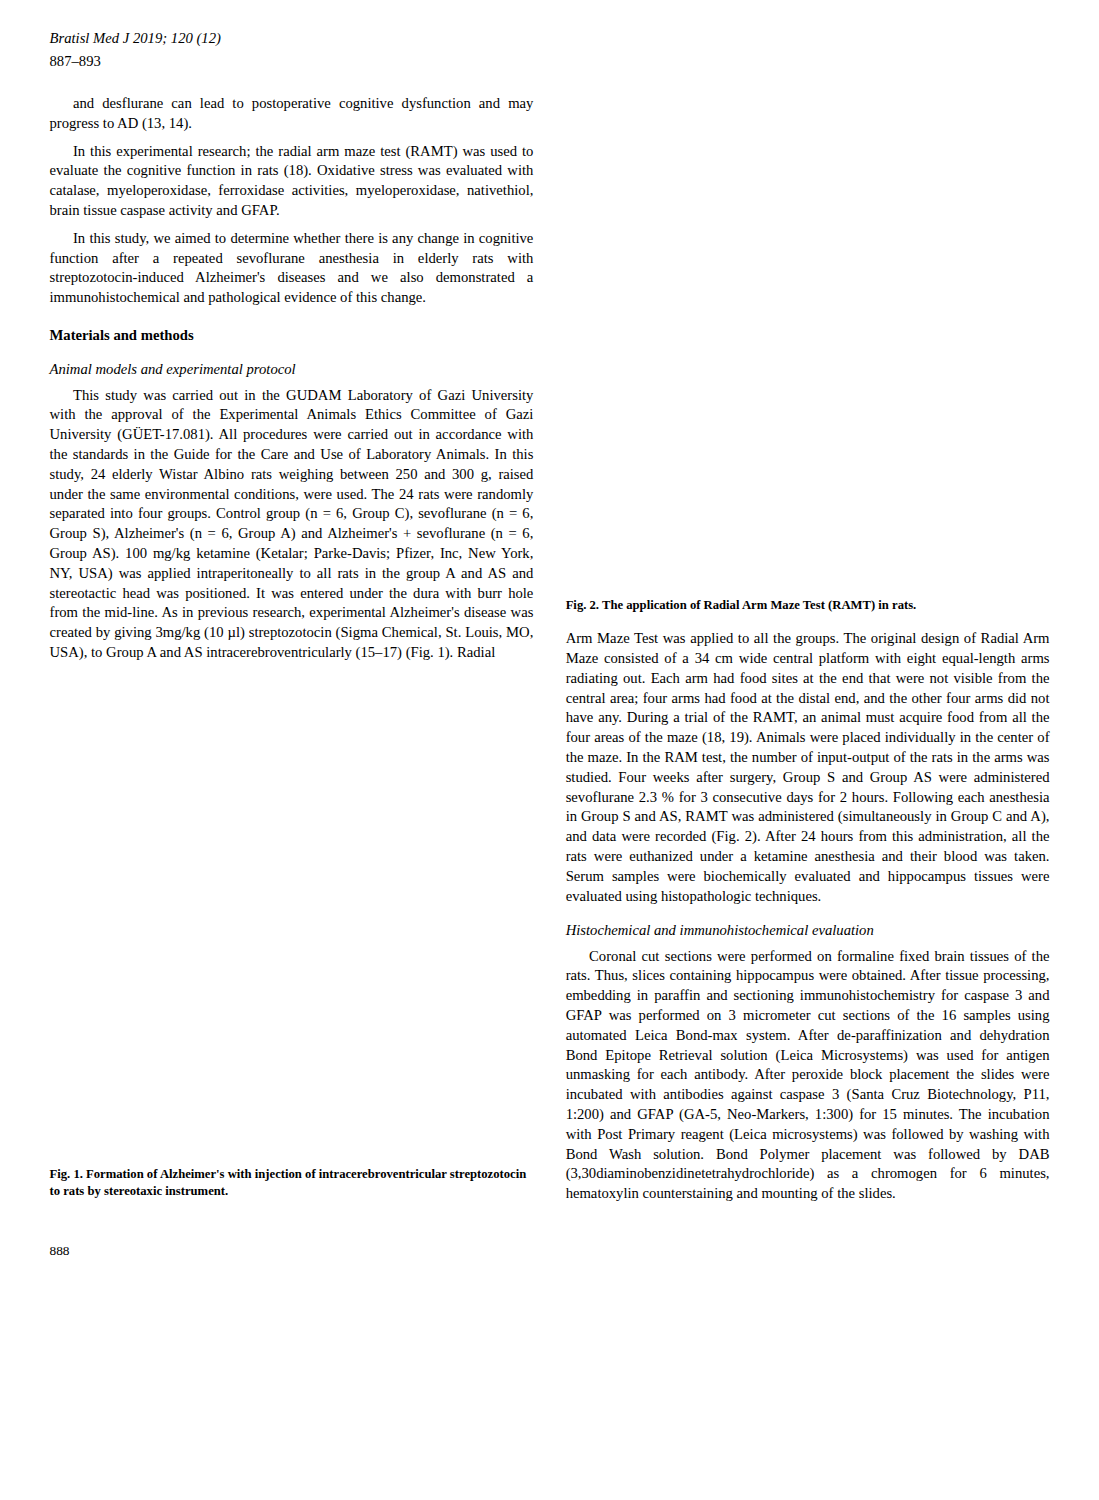Bratisl Med J 2019; 120 (12)
887–893
and desflurane can lead to postoperative cognitive dysfunction and may progress to AD (13, 14).
In this experimental research; the radial arm maze test (RAMT) was used to evaluate the cognitive function in rats (18). Oxidative stress was evaluated with catalase, myeloperoxidase, ferroxidase activities, myeloperoxidase, nativethiol, brain tissue caspase activity and GFAP.
In this study, we aimed to determine whether there is any change in cognitive function after a repeated sevoflurane anesthesia in elderly rats with streptozotocin-induced Alzheimer's diseases and we also demonstrated a immunohistochemical and pathological evidence of this change.
Materials and methods
Animal models and experimental protocol
This study was carried out in the GUDAM Laboratory of Gazi University with the approval of the Experimental Animals Ethics Committee of Gazi University (GÜET-17.081). All procedures were carried out in accordance with the standards in the Guide for the Care and Use of Laboratory Animals. In this study, 24 elderly Wistar Albino rats weighing between 250 and 300 g, raised under the same environmental conditions, were used. The 24 rats were randomly separated into four groups. Control group (n = 6, Group C), sevoflurane (n = 6, Group S), Alzheimer's (n = 6, Group A) and Alzheimer's + sevoflurane (n = 6, Group AS). 100 mg/kg ketamine (Ketalar; Parke-Davis; Pfizer, Inc, New York, NY, USA) was applied intraperitoneally to all rats in the group A and AS and stereotactic head was positioned. It was entered under the dura with burr hole from the mid-line. As in previous research, experimental Alzheimer's disease was created by giving 3mg/kg (10 µl) streptozotocin (Sigma Chemical, St. Louis, MO, USA), to Group A and AS intracerebroventricularly (15–17) (Fig. 1). Radial
Fig. 1. Formation of Alzheimer's with injection of intracerebroventricular streptozotocin to rats by stereotaxic instrument.
Fig. 2. The application of Radial Arm Maze Test (RAMT) in rats.
Arm Maze Test was applied to all the groups. The original design of Radial Arm Maze consisted of a 34 cm wide central platform with eight equal-length arms radiating out. Each arm had food sites at the end that were not visible from the central area; four arms had food at the distal end, and the other four arms did not have any. During a trial of the RAMT, an animal must acquire food from all the four areas of the maze (18, 19). Animals were placed individually in the center of the maze. In the RAM test, the number of input-output of the rats in the arms was studied. Four weeks after surgery, Group S and Group AS were administered sevoflurane 2.3 % for 3 consecutive days for 2 hours. Following each anesthesia in Group S and AS, RAMT was administered (simultaneously in Group C and A), and data were recorded (Fig. 2). After 24 hours from this administration, all the rats were euthanized under a ketamine anesthesia and their blood was taken. Serum samples were biochemically evaluated and hippocampus tissues were evaluated using histopathologic techniques.
Histochemical and immunohistochemical evaluation
Coronal cut sections were performed on formaline fixed brain tissues of the rats. Thus, slices containing hippocampus were obtained. After tissue processing, embedding in paraffin and sectioning immunohistochemistry for caspase 3 and GFAP was performed on 3 micrometer cut sections of the 16 samples using automated Leica Bond-max system. After de-paraffinization and dehydration Bond Epitope Retrieval solution (Leica Microsystems) was used for antigen unmasking for each antibody. After peroxide block placement the slides were incubated with antibodies against caspase 3 (Santa Cruz Biotechnology, P11, 1:200) and GFAP (GA-5, Neo-Markers, 1:300) for 15 minutes. The incubation with Post Primary reagent (Leica microsystems) was followed by washing with Bond Wash solution. Bond Polymer placement was followed by DAB (3,30diaminobenzidinetetrahydrochloride) as a chromogen for 6 minutes, hematoxylin counterstaining and mounting of the slides.
888